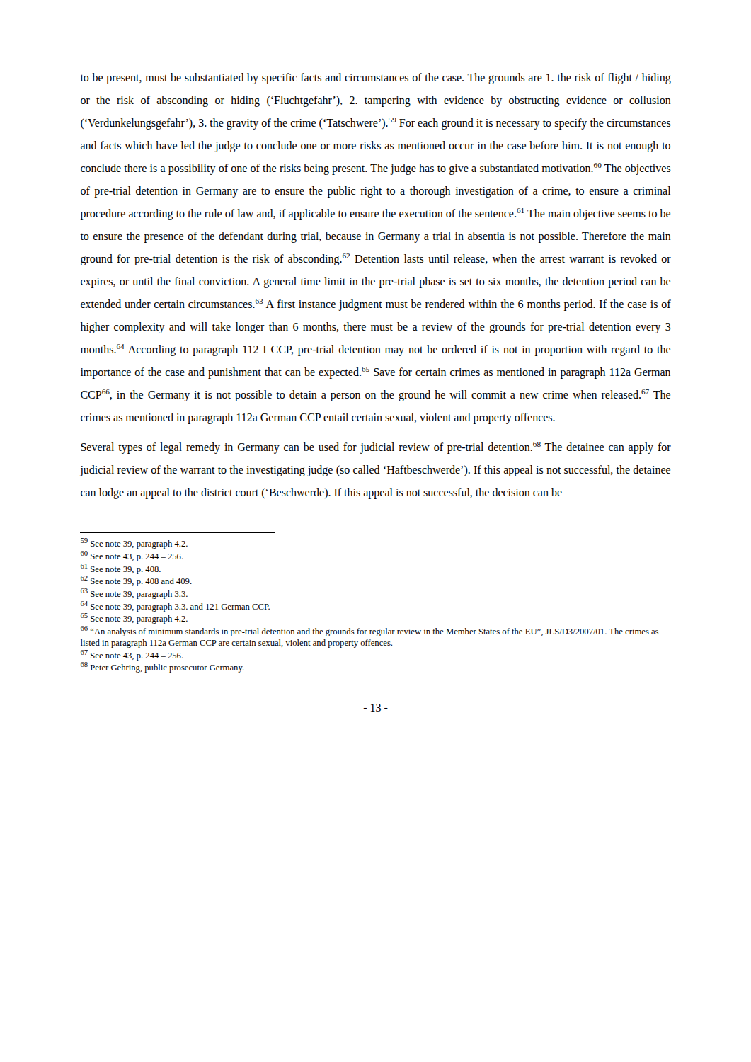to be present, must be substantiated by specific facts and circumstances of the case. The grounds are 1. the risk of flight / hiding or the risk of absconding or hiding (‘Fluchtgefahr’), 2. tampering with evidence by obstructing evidence or collusion (‘Verdunkelungsgefahr’), 3. the gravity of the crime (‘Tatschwere’).59 For each ground it is necessary to specify the circumstances and facts which have led the judge to conclude one or more risks as mentioned occur in the case before him. It is not enough to conclude there is a possibility of one of the risks being present. The judge has to give a substantiated motivation.60 The objectives of pre-trial detention in Germany are to ensure the public right to a thorough investigation of a crime, to ensure a criminal procedure according to the rule of law and, if applicable to ensure the execution of the sentence.61 The main objective seems to be to ensure the presence of the defendant during trial, because in Germany a trial in absentia is not possible. Therefore the main ground for pre-trial detention is the risk of absconding.62 Detention lasts until release, when the arrest warrant is revoked or expires, or until the final conviction. A general time limit in the pre-trial phase is set to six months, the detention period can be extended under certain circumstances.63 A first instance judgment must be rendered within the 6 months period. If the case is of higher complexity and will take longer than 6 months, there must be a review of the grounds for pre-trial detention every 3 months.64 According to paragraph 112 I CCP, pre-trial detention may not be ordered if is not in proportion with regard to the importance of the case and punishment that can be expected.65 Save for certain crimes as mentioned in paragraph 112a German CCP66, in the Germany it is not possible to detain a person on the ground he will commit a new crime when released.67 The crimes as mentioned in paragraph 112a German CCP entail certain sexual, violent and property offences.
Several types of legal remedy in Germany can be used for judicial review of pre-trial detention.68 The detainee can apply for judicial review of the warrant to the investigating judge (so called ‘Haftbeschwerde’). If this appeal is not successful, the detainee can lodge an appeal to the district court (‘Beschwerde). If this appeal is not successful, the decision can be
59 See note 39, paragraph 4.2.
60 See note 43, p. 244 – 256.
61 See note 39, p. 408.
62 See note 39, p. 408 and 409.
63 See note 39, paragraph 3.3.
64 See note 39, paragraph 3.3. and 121 German CCP.
65 See note 39, paragraph 4.2.
66 “An analysis of minimum standards in pre-trial detention and the grounds for regular review in the Member States of the EU”, JLS/D3/2007/01. The crimes as listed in paragraph 112a German CCP are certain sexual, violent and property offences.
67 See note 43, p. 244 – 256.
68 Peter Gehring, public prosecutor Germany.
- 13 -